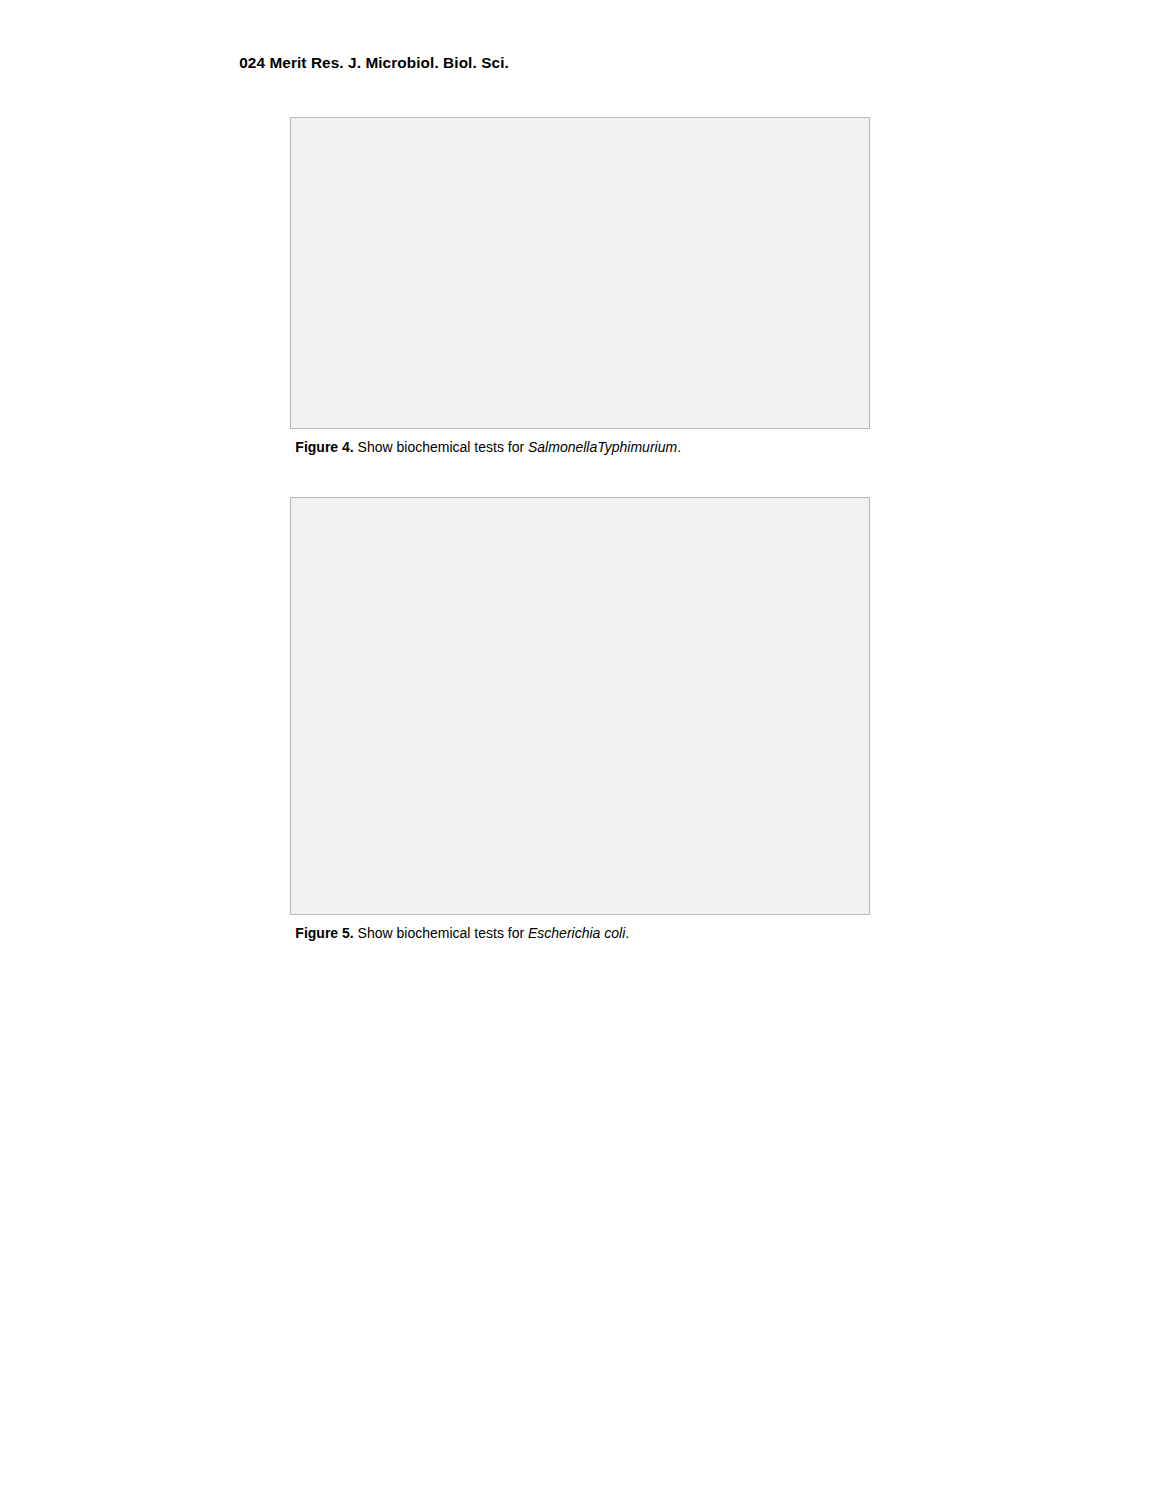024 Merit Res. J. Microbiol. Biol. Sci.
Figure 4. Show biochemical tests for SalmonellaTyphimurium.
Figure 5. Show biochemical tests for Escherichia coli.